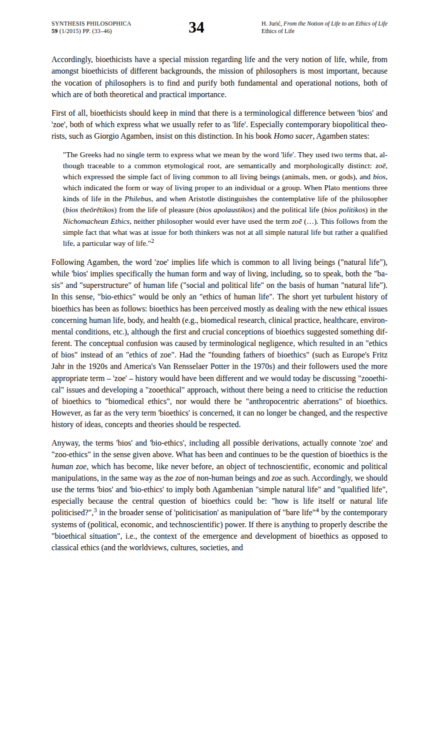Synthesis Philosophica
59 (1/2015) pp. (33–46)
34
H. Jurić, From the Notion of Life to an Ethics of Life
Ethics of Life
Accordingly, bioethicists have a special mission regarding life and the very notion of life, while, from amongst bioethicists of different backgrounds, the mission of philosophers is most important, because the vocation of philosophers is to find and purify both fundamental and operational notions, both of which are of both theoretical and practical importance.
First of all, bioethicists should keep in mind that there is a terminological difference between 'bios' and 'zoe', both of which express what we usually refer to as 'life'. Especially contemporary biopolitical theorists, such as Giorgio Agamben, insist on this distinction. In his book Homo sacer, Agamben states:
"The Greeks had no single term to express what we mean by the word 'life'. They used two terms that, although traceable to a common etymological root, are semantically and morphologically distinct: zoē, which expressed the simple fact of living common to all living beings (animals, men, or gods), and bios, which indicated the form or way of living proper to an individual or a group. When Plato mentions three kinds of life in the Philebus, and when Aristotle distinguishes the contemplative life of the philosopher (bios theōrētikos) from the life of pleasure (bios apolaustikos) and the political life (bios politikos) in the Nichomachean Ethics, neither philosopher would ever have used the term zoē (…). This follows from the simple fact that what was at issue for both thinkers was not at all simple natural life but rather a qualified life, a particular way of life."2
Following Agamben, the word 'zoe' implies life which is common to all living beings ("natural life"), while 'bios' implies specifically the human form and way of living, including, so to speak, both the "basis" and "superstructure" of human life ("social and political life" on the basis of human "natural life"). In this sense, "bio-ethics" would be only an "ethics of human life". The short yet turbulent history of bioethics has been as follows: bioethics has been perceived mostly as dealing with the new ethical issues concerning human life, body, and health (e.g., biomedical research, clinical practice, healthcare, environmental conditions, etc.), although the first and crucial conceptions of bioethics suggested something different. The conceptual confusion was caused by terminological negligence, which resulted in an "ethics of bios" instead of an "ethics of zoe". Had the "founding fathers of bioethics" (such as Europe's Fritz Jahr in the 1920s and America's Van Rensselaer Potter in the 1970s) and their followers used the more appropriate term – 'zoe' – history would have been different and we would today be discussing "zooethical" issues and developing a "zooethical" approach, without there being a need to criticise the reduction of bioethics to "biomedical ethics", nor would there be "anthropocentric aberrations" of bioethics. However, as far as the very term 'bioethics' is concerned, it can no longer be changed, and the respective history of ideas, concepts and theories should be respected.
Anyway, the terms 'bios' and 'bio-ethics', including all possible derivations, actually connote 'zoe' and "zoo-ethics" in the sense given above. What has been and continues to be the question of bioethics is the human zoe, which has become, like never before, an object of technoscientific, economic and political manipulations, in the same way as the zoe of non-human beings and zoe as such. Accordingly, we should use the terms 'bios' and 'bio-ethics' to imply both Agambenian "simple natural life" and "qualified life", especially because the central question of bioethics could be: "how is life itself or natural life politicised?",3 in the broader sense of 'politicisation' as manipulation of "bare life"4 by the contemporary systems of (political, economic, and technoscientific) power. If there is anything to properly describe the "bioethical situation", i.e., the context of the emergence and development of bioethics as opposed to classical ethics (and the worldviews, cultures, societies, and